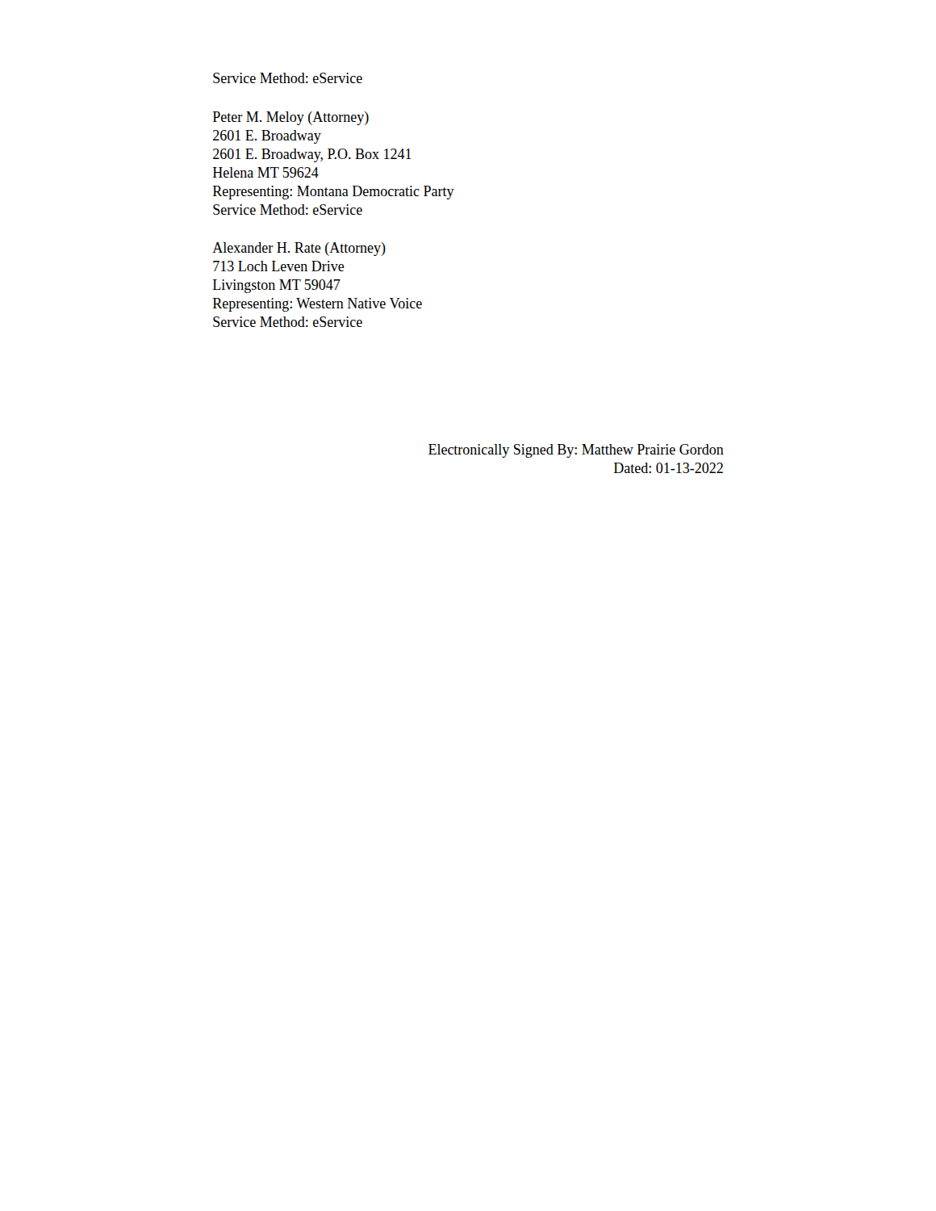Service Method: eService
Peter M. Meloy (Attorney)
2601 E. Broadway
2601 E. Broadway, P.O. Box 1241
Helena MT 59624
Representing: Montana Democratic Party
Service Method: eService
Alexander H. Rate (Attorney)
713 Loch Leven Drive
Livingston MT 59047
Representing: Western Native Voice
Service Method: eService
Electronically Signed By: Matthew Prairie Gordon
Dated: 01-13-2022